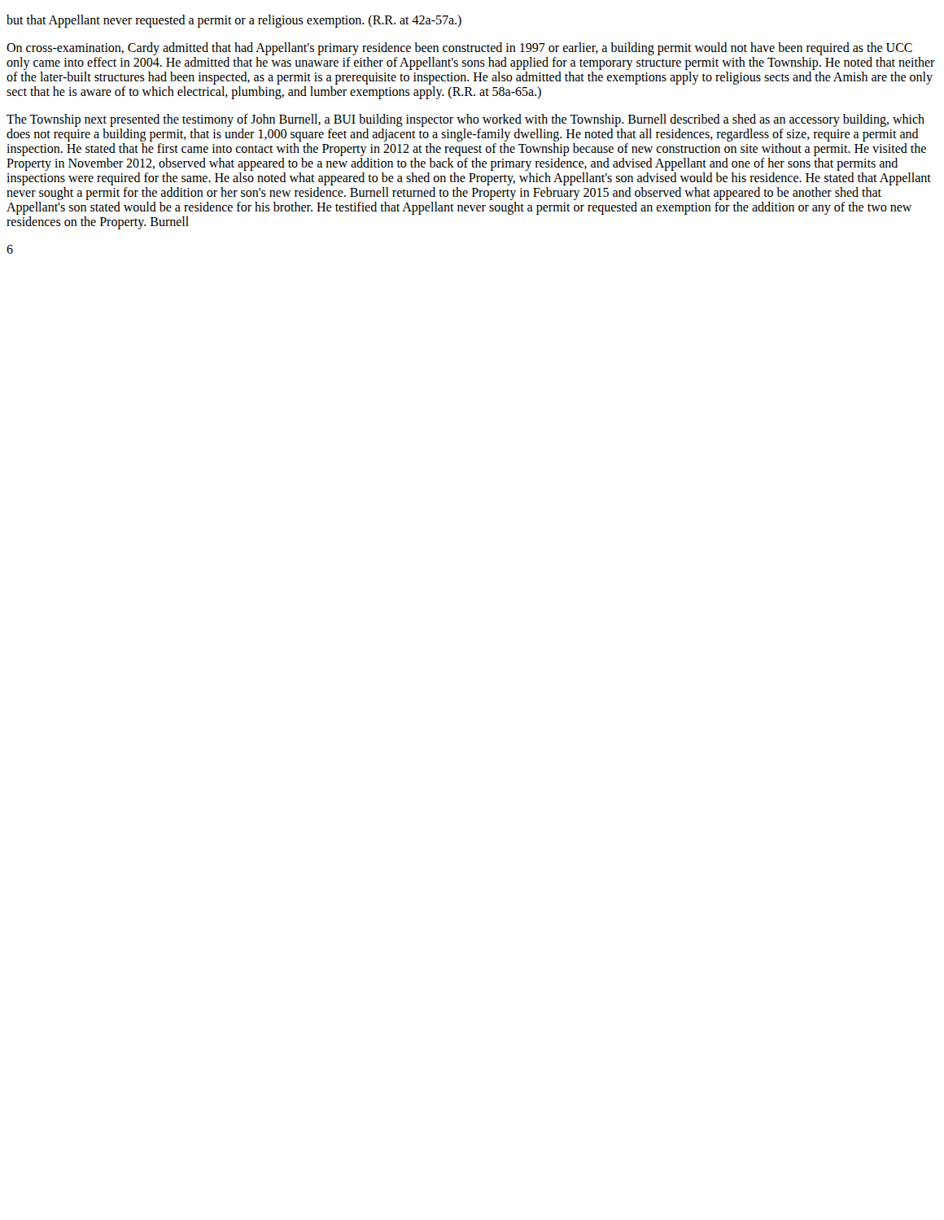but that Appellant never requested a permit or a religious exemption. (R.R. at 42a-57a.)
On cross-examination, Cardy admitted that had Appellant's primary residence been constructed in 1997 or earlier, a building permit would not have been required as the UCC only came into effect in 2004. He admitted that he was unaware if either of Appellant's sons had applied for a temporary structure permit with the Township. He noted that neither of the later-built structures had been inspected, as a permit is a prerequisite to inspection. He also admitted that the exemptions apply to religious sects and the Amish are the only sect that he is aware of to which electrical, plumbing, and lumber exemptions apply. (R.R. at 58a-65a.)
The Township next presented the testimony of John Burnell, a BUI building inspector who worked with the Township. Burnell described a shed as an accessory building, which does not require a building permit, that is under 1,000 square feet and adjacent to a single-family dwelling. He noted that all residences, regardless of size, require a permit and inspection. He stated that he first came into contact with the Property in 2012 at the request of the Township because of new construction on site without a permit. He visited the Property in November 2012, observed what appeared to be a new addition to the back of the primary residence, and advised Appellant and one of her sons that permits and inspections were required for the same. He also noted what appeared to be a shed on the Property, which Appellant's son advised would be his residence. He stated that Appellant never sought a permit for the addition or her son's new residence. Burnell returned to the Property in February 2015 and observed what appeared to be another shed that Appellant's son stated would be a residence for his brother. He testified that Appellant never sought a permit or requested an exemption for the addition or any of the two new residences on the Property. Burnell
6